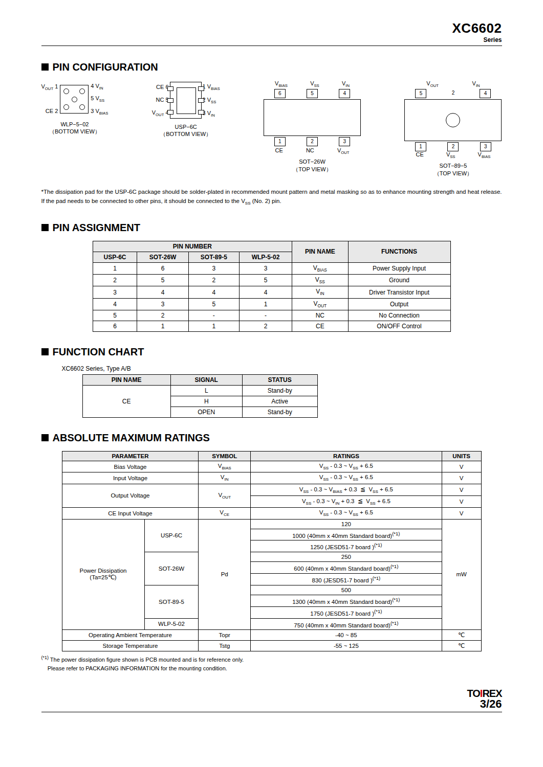XC6602
Series
PIN CONFIGURATION
VOUT 1
CE 2
4 VIN
5 VSS
3 VBIAS
WLP−5−02
（BOTTOM VIEW）
CE 6
NC 5
VOUT 4
1 VBIAS
2 VSS
3 VIN
USP−6C
（BOTTOM VIEW）
VBIAS VSS VIN
6
5
4
1
2
3
CE NC VOUT
SOT−26W
（TOP VIEW）
VOUT VIN
5
2
4
1
2
3
CE VSS VBIAS
SOT−89−5
（TOP VIEW）
*The dissipation pad for the USP-6C package should be solder-plated in recommended mount pattern and metal masking so as to enhance mounting strength and heat release. If the pad needs to be connected to other pins, it should be connected to the VSS (No. 2) pin.
PIN ASSIGNMENT
| PIN NUMBER | PIN NAME | FUNCTIONS |
| --- | --- | --- |
| USP-6C | SOT-26W | SOT-89-5 | WLP-5-02 |
| 1 | 6 | 3 | 3 | V BIAS | Power Supply Input |
| 2 | 5 | 2 | 5 | V SS | Ground |
| 3 | 4 | 4 | 4 | V IN | Driver Transistor Input |
| 4 | 3 | 5 | 1 | V OUT | Output |
| 5 | 2 | - | - | NC | No Connection |
| 6 | 1 | 1 | 2 | CE | ON/OFF Control |
FUNCTION CHART
XC6602 Series, Type A/B
| PIN NAME | SIGNAL | STATUS |
| --- | --- | --- |
| CE | L | Stand-by |
| H | Active |
| OPEN | Stand-by |
ABSOLUTE MAXIMUM RATINGS
| PARAMETER | SYMBOL | RATINGS | UNITS |
| --- | --- | --- | --- |
| Bias Voltage | V BIAS | V SS - 0.3 ~ V SS + 6.5 | V |
| Input Voltage | V IN | V SS - 0.3 ~ V SS + 6.5 | V |
| Output Voltage | V OUT | V SS - 0.3 ~ V BIAS + 0.3 ≦ V SS + 6.5 | V |
| V SS - 0.3 ~ V IN + 0.3 ≦ V SS + 6.5 | V |
| CE Input Voltage | V CE | V SS - 0.3 ~ V SS + 6.5 | V |
| Power Dissipation (Ta=25℃) | USP-6C | Pd | 120 | mW |
| 1000 (40mm x 40mm Standard board) (*1) |
| 1250 (JESD51-7 board ) (*1) |
| SOT-26W | 250 |
| 600 (40mm x 40mm Standard board) (*1) |
| 830 (JESD51-7 board ) (*1) |
| SOT-89-5 | 500 |
| 1300 (40mm x 40mm Standard board) (*1) |
| 1750 (JESD51-7 board ) (*1) |
| WLP-5-02 | 750 (40mm x 40mm Standard board) (*1) |
| Operating Ambient Temperature | Topr | -40 ~ 85 | ℃ |
| Storage Temperature | Tstg | -55 ~ 125 | ℃ |
(*1) The power dissipation figure shown is PCB mounted and is for reference only.
Please refer to PACKAGING INFORMATION for the mounting condition.
TOIREX
3/26